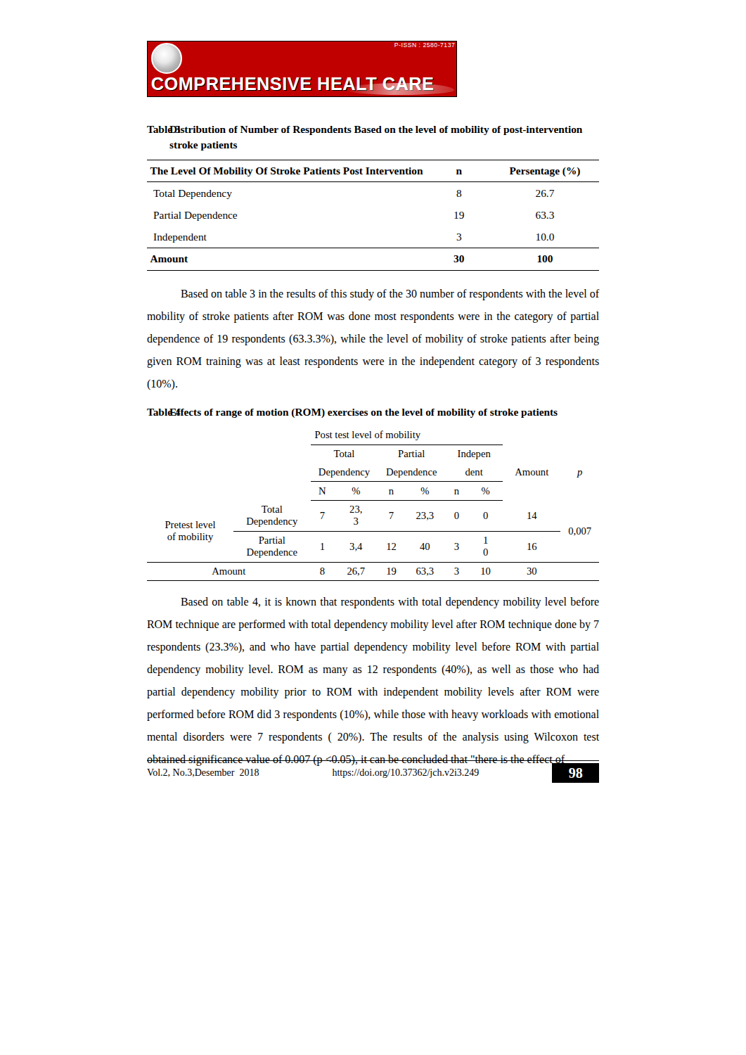COMPREHENSIVE HEALT CARE P-ISSN : 2580-7137
Table 3 Distribution of Number of Respondents Based on the level of mobility of post-intervention stroke patients
| The Level Of Mobility Of Stroke Patients Post Intervention | n | Persentage (%) |
| --- | --- | --- |
| Total Dependency | 8 | 26.7 |
| Partial Dependence | 19 | 63.3 |
| Independent | 3 | 10.0 |
| Amount | 30 | 100 |
Based on table 3 in the results of this study of the 30 number of respondents with the level of mobility of stroke patients after ROM was done most respondents were in the category of partial dependence of 19 respondents (63.3.3%), while the level of mobility of stroke patients after being given ROM training was at least respondents were in the independent category of 3 respondents (10%).
Table 4 Effects of range of motion (ROM) exercises on the level of mobility of stroke patients
| | | Post test level of mobility | | |
| | | Total | Partial | Indepen | Amount | p |
| | | Dependency | Dependence | dent |
| | | N | % | n | % | n | % | | |
| Pretest level of mobility | Total Dependency | 7 | 23, 3 | 7 | 23,3 | 0 | 0 | 14 | 0,007 |
| Partial Dependence | 1 | 3,4 | 12 | 40 | 3 | 1 0 | 16 |
| Amount | 8 | 26,7 | 19 | 63,3 | 3 | 10 | 30 | |
Based on table 4, it is known that respondents with total dependency mobility level before ROM technique are performed with total dependency mobility level after ROM technique done by 7 respondents (23.3%), and who have partial dependency mobility level before ROM with partial dependency mobility level. ROM as many as 12 respondents (40%), as well as those who had partial dependency mobility prior to ROM with independent mobility levels after ROM were performed before ROM did 3 respondents (10%), while those with heavy workloads with emotional mental disorders were 7 respondents ( 20%). The results of the analysis using Wilcoxon test obtained significance value of 0.007 (p <0.05), it can be concluded that "there is the effect of
Vol.2, No.3,Desember 2018
https://doi.org/10.37362/jch.v2i3.249
98